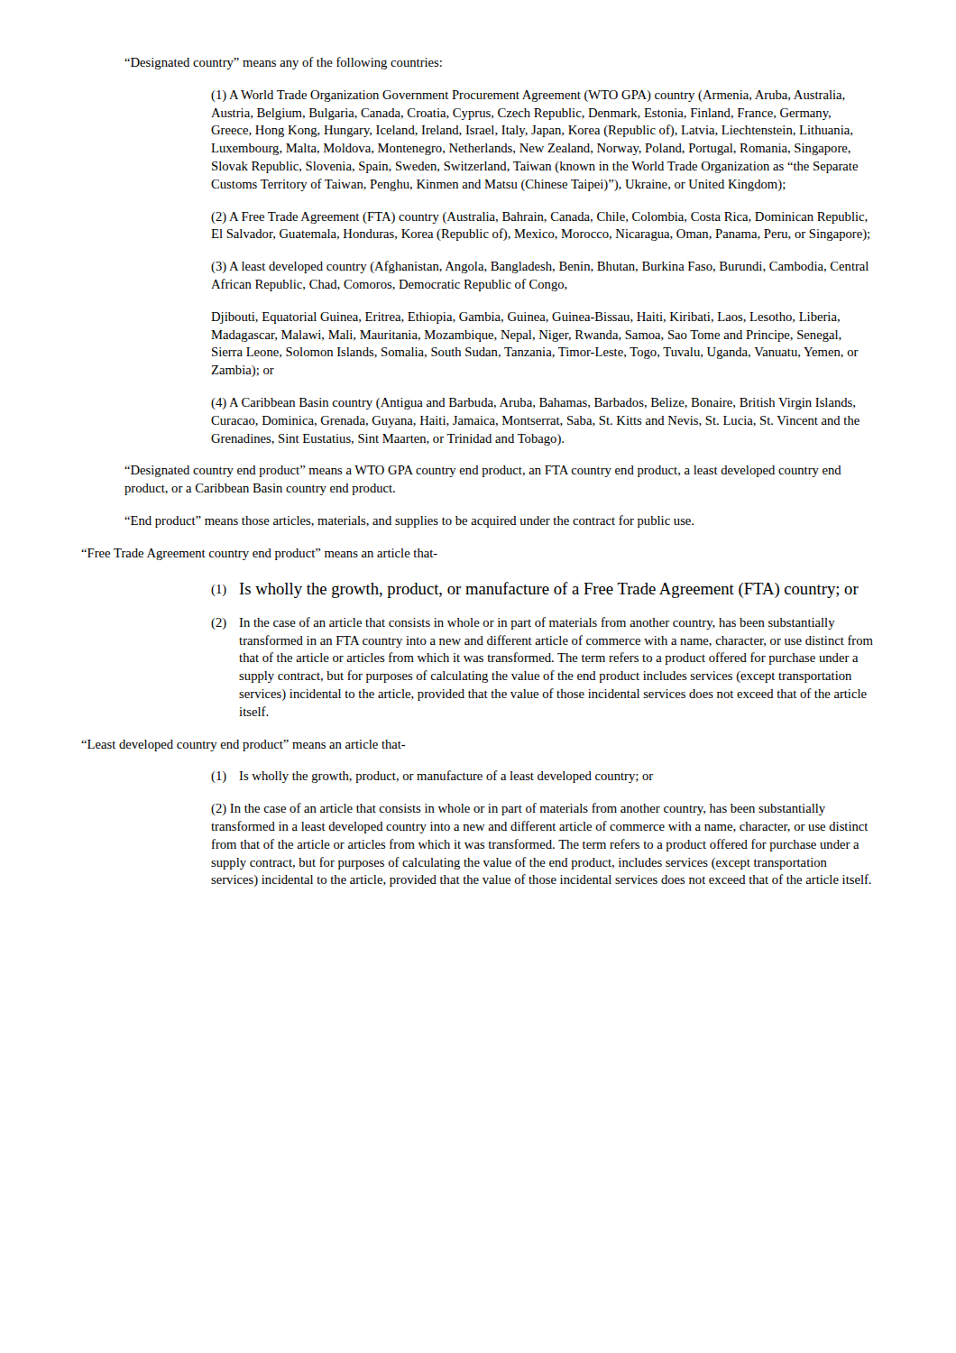“Designated country” means any of the following countries:
(1) A World Trade Organization Government Procurement Agreement (WTO GPA) country (Armenia, Aruba, Australia, Austria, Belgium, Bulgaria, Canada, Croatia, Cyprus, Czech Republic, Denmark, Estonia, Finland, France, Germany, Greece, Hong Kong, Hungary, Iceland, Ireland, Israel, Italy, Japan, Korea (Republic of), Latvia, Liechtenstein, Lithuania, Luxembourg, Malta, Moldova, Montenegro, Netherlands, New Zealand, Norway, Poland, Portugal, Romania, Singapore, Slovak Republic, Slovenia, Spain, Sweden, Switzerland, Taiwan (known in the World Trade Organization as “the Separate Customs Territory of Taiwan, Penghu, Kinmen and Matsu (Chinese Taipei)”), Ukraine, or United Kingdom);
(2) A Free Trade Agreement (FTA) country (Australia, Bahrain, Canada, Chile, Colombia, Costa Rica, Dominican Republic, El Salvador, Guatemala, Honduras, Korea (Republic of), Mexico, Morocco, Nicaragua, Oman, Panama, Peru, or Singapore);
(3) A least developed country (Afghanistan, Angola, Bangladesh, Benin, Bhutan, Burkina Faso, Burundi, Cambodia, Central African Republic, Chad, Comoros, Democratic Republic of Congo,
Djibouti, Equatorial Guinea, Eritrea, Ethiopia, Gambia, Guinea, Guinea-Bissau, Haiti, Kiribati, Laos, Lesotho, Liberia, Madagascar, Malawi, Mali, Mauritania, Mozambique, Nepal, Niger, Rwanda, Samoa, Sao Tome and Principe, Senegal, Sierra Leone, Solomon Islands, Somalia, South Sudan, Tanzania, Timor-Leste, Togo, Tuvalu, Uganda, Vanuatu, Yemen, or Zambia); or
(4) A Caribbean Basin country (Antigua and Barbuda, Aruba, Bahamas, Barbados, Belize, Bonaire, British Virgin Islands, Curacao, Dominica, Grenada, Guyana, Haiti, Jamaica, Montserrat, Saba, St. Kitts and Nevis, St. Lucia, St. Vincent and the Grenadines, Sint Eustatius, Sint Maarten, or Trinidad and Tobago).
“Designated country end product” means a WTO GPA country end product, an FTA country end product, a least developed country end product, or a Caribbean Basin country end product.
“End product” means those articles, materials, and supplies to be acquired under the contract for public use.
“Free Trade Agreement country end product” means an article that-
(1) Is wholly the growth, product, or manufacture of a Free Trade Agreement (FTA) country; or
(2) In the case of an article that consists in whole or in part of materials from another country, has been substantially transformed in an FTA country into a new and different article of commerce with a name, character, or use distinct from that of the article or articles from which it was transformed. The term refers to a product offered for purchase under a supply contract, but for purposes of calculating the value of the end product includes services (except transportation services) incidental to the article, provided that the value of those incidental services does not exceed that of the article itself.
“Least developed country end product” means an article that-
(1) Is wholly the growth, product, or manufacture of a least developed country; or
(2) In the case of an article that consists in whole or in part of materials from another country, has been substantially transformed in a least developed country into a new and different article of commerce with a name, character, or use distinct from that of the article or articles from which it was transformed. The term refers to a product offered for purchase under a supply contract, but for purposes of calculating the value of the end product, includes services (except transportation services) incidental to the article, provided that the value of those incidental services does not exceed that of the article itself.